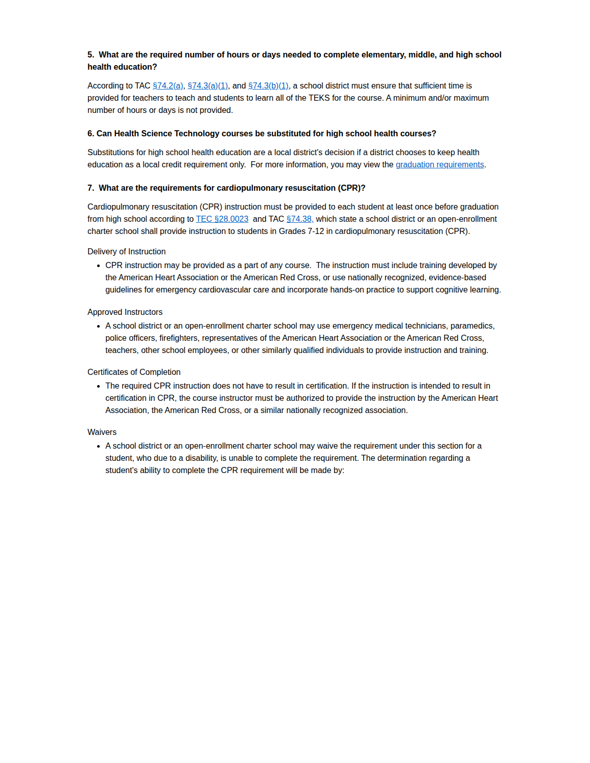5. What are the required number of hours or days needed to complete elementary, middle, and high school health education?
According to TAC §74.2(a), §74.3(a)(1), and §74.3(b)(1), a school district must ensure that sufficient time is provided for teachers to teach and students to learn all of the TEKS for the course. A minimum and/or maximum number of hours or days is not provided.
6. Can Health Science Technology courses be substituted for high school health courses?
Substitutions for high school health education are a local district's decision if a district chooses to keep health education as a local credit requirement only. For more information, you may view the graduation requirements.
7. What are the requirements for cardiopulmonary resuscitation (CPR)?
Cardiopulmonary resuscitation (CPR) instruction must be provided to each student at least once before graduation from high school according to TEC §28.0023 and TAC §74.38, which state a school district or an open-enrollment charter school shall provide instruction to students in Grades 7-12 in cardiopulmonary resuscitation (CPR).
Delivery of Instruction
CPR instruction may be provided as a part of any course. The instruction must include training developed by the American Heart Association or the American Red Cross, or use nationally recognized, evidence-based guidelines for emergency cardiovascular care and incorporate hands-on practice to support cognitive learning.
Approved Instructors
A school district or an open-enrollment charter school may use emergency medical technicians, paramedics, police officers, firefighters, representatives of the American Heart Association or the American Red Cross, teachers, other school employees, or other similarly qualified individuals to provide instruction and training.
Certificates of Completion
The required CPR instruction does not have to result in certification. If the instruction is intended to result in certification in CPR, the course instructor must be authorized to provide the instruction by the American Heart Association, the American Red Cross, or a similar nationally recognized association.
Waivers
A school district or an open-enrollment charter school may waive the requirement under this section for a student, who due to a disability, is unable to complete the requirement. The determination regarding a student's ability to complete the CPR requirement will be made by: